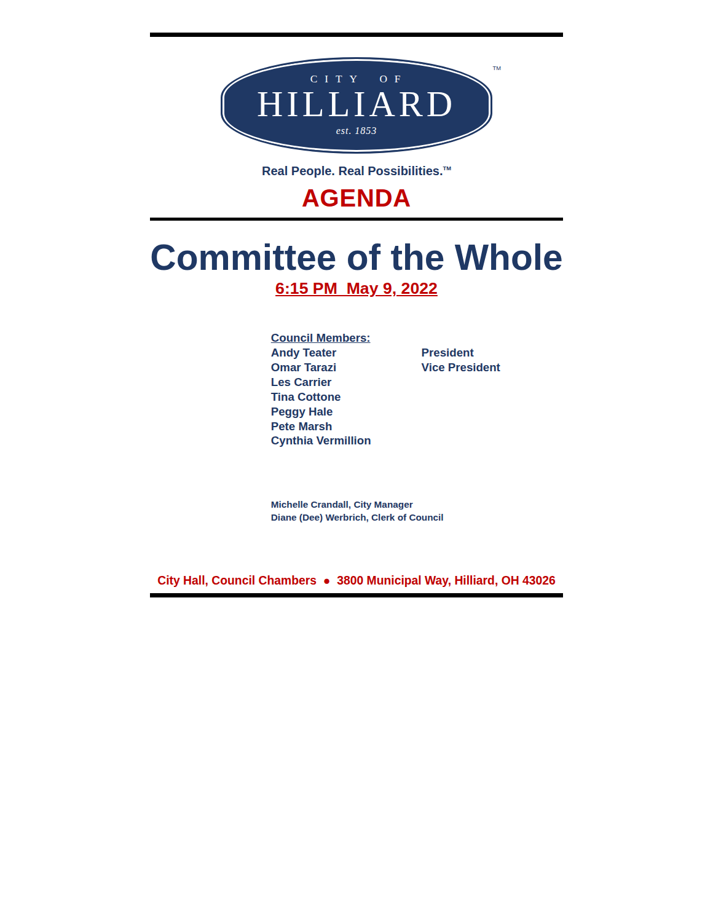TM
C I T Y O F
HILLIARD
est. 1853
Real People. Real Possibilities.TM
AGENDA
Committee of the Whole
6:15 PM May 9, 2022
Council Members:
| Andy Teater | President |
| Omar Tarazi | Vice President |
| Les Carrier | |
| Tina Cottone | |
| Peggy Hale | |
| Pete Marsh | |
| Cynthia Vermillion | |
Michelle Crandall, City Manager
Diane (Dee) Werbrich, Clerk of Council
City Hall, Council Chambers ● 3800 Municipal Way, Hilliard, OH 43026